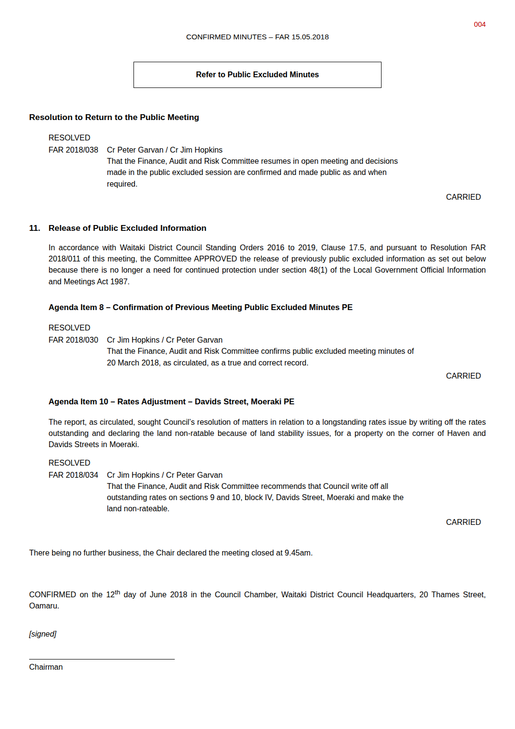004
CONFIRMED MINUTES – FAR 15.05.2018
Refer to Public Excluded Minutes
Resolution to Return to the Public Meeting
RESOLVED
FAR 2018/038
Cr Peter Garvan / Cr Jim Hopkins
That the Finance, Audit and Risk Committee resumes in open meeting and decisions made in the public excluded session are confirmed and made public as and when required.
CARRIED
11. Release of Public Excluded Information
In accordance with Waitaki District Council Standing Orders 2016 to 2019, Clause 17.5, and pursuant to Resolution FAR 2018/011 of this meeting, the Committee APPROVED the release of previously public excluded information as set out below because there is no longer a need for continued protection under section 48(1) of the Local Government Official Information and Meetings Act 1987.
Agenda Item 8 – Confirmation of Previous Meeting Public Excluded Minutes PE
RESOLVED
FAR 2018/030
Cr Jim Hopkins / Cr Peter Garvan
That the Finance, Audit and Risk Committee confirms public excluded meeting minutes of 20 March 2018, as circulated, as a true and correct record.
CARRIED
Agenda Item 10 – Rates Adjustment – Davids Street, Moeraki PE
The report, as circulated, sought Council’s resolution of matters in relation to a longstanding rates issue by writing off the rates outstanding and declaring the land non-ratable because of land stability issues, for a property on the corner of Haven and Davids Streets in Moeraki.
RESOLVED
FAR 2018/034
Cr Jim Hopkins / Cr Peter Garvan
That the Finance, Audit and Risk Committee recommends that Council write off all outstanding rates on sections 9 and 10, block IV, Davids Street, Moeraki and make the land non-rateable.
CARRIED
There being no further business, the Chair declared the meeting closed at 9.45am.
CONFIRMED on the 12th day of June 2018 in the Council Chamber, Waitaki District Council Headquarters, 20 Thames Street, Oamaru.
[signed]
Chairman